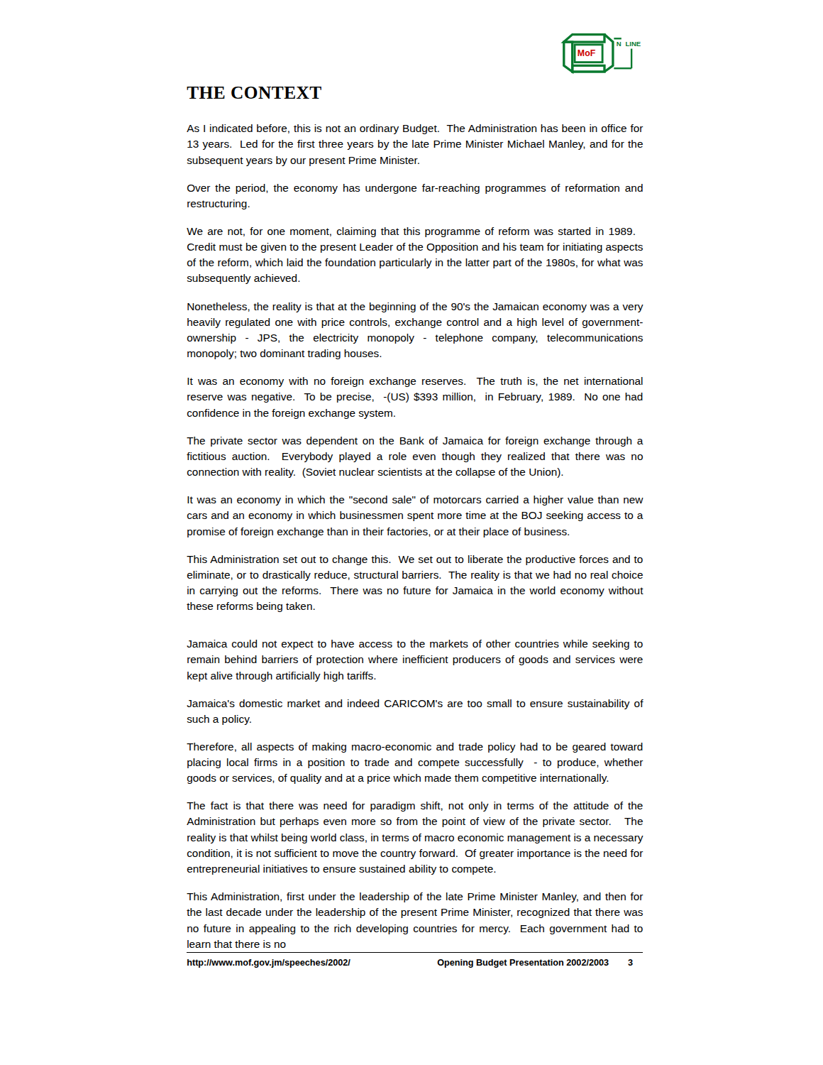MoF N LINE
THE CONTEXT
As I indicated before, this is not an ordinary Budget. The Administration has been in office for 13 years. Led for the first three years by the late Prime Minister Michael Manley, and for the subsequent years by our present Prime Minister.
Over the period, the economy has undergone far-reaching programmes of reformation and restructuring.
We are not, for one moment, claiming that this programme of reform was started in 1989. Credit must be given to the present Leader of the Opposition and his team for initiating aspects of the reform, which laid the foundation particularly in the latter part of the 1980s, for what was subsequently achieved.
Nonetheless, the reality is that at the beginning of the 90's the Jamaican economy was a very heavily regulated one with price controls, exchange control and a high level of government-ownership - JPS, the electricity monopoly - telephone company, telecommunications monopoly; two dominant trading houses.
It was an economy with no foreign exchange reserves. The truth is, the net international reserve was negative. To be precise, -(US) $393 million, in February, 1989. No one had confidence in the foreign exchange system.
The private sector was dependent on the Bank of Jamaica for foreign exchange through a fictitious auction. Everybody played a role even though they realized that there was no connection with reality. (Soviet nuclear scientists at the collapse of the Union).
It was an economy in which the "second sale" of motorcars carried a higher value than new cars and an economy in which businessmen spent more time at the BOJ seeking access to a promise of foreign exchange than in their factories, or at their place of business.
This Administration set out to change this. We set out to liberate the productive forces and to eliminate, or to drastically reduce, structural barriers. The reality is that we had no real choice in carrying out the reforms. There was no future for Jamaica in the world economy without these reforms being taken.
Jamaica could not expect to have access to the markets of other countries while seeking to remain behind barriers of protection where inefficient producers of goods and services were kept alive through artificially high tariffs.
Jamaica's domestic market and indeed CARICOM's are too small to ensure sustainability of such a policy.
Therefore, all aspects of making macro-economic and trade policy had to be geared toward placing local firms in a position to trade and compete successfully - to produce, whether goods or services, of quality and at a price which made them competitive internationally.
The fact is that there was need for paradigm shift, not only in terms of the attitude of the Administration but perhaps even more so from the point of view of the private sector. The reality is that whilst being world class, in terms of macro economic management is a necessary condition, it is not sufficient to move the country forward. Of greater importance is the need for entrepreneurial initiatives to ensure sustained ability to compete.
This Administration, first under the leadership of the late Prime Minister Manley, and then for the last decade under the leadership of the present Prime Minister, recognized that there was no future in appealing to the rich developing countries for mercy. Each government had to learn that there is no
http://www.mof.gov.jm/speeches/2002/ Opening Budget Presentation 2002/20033